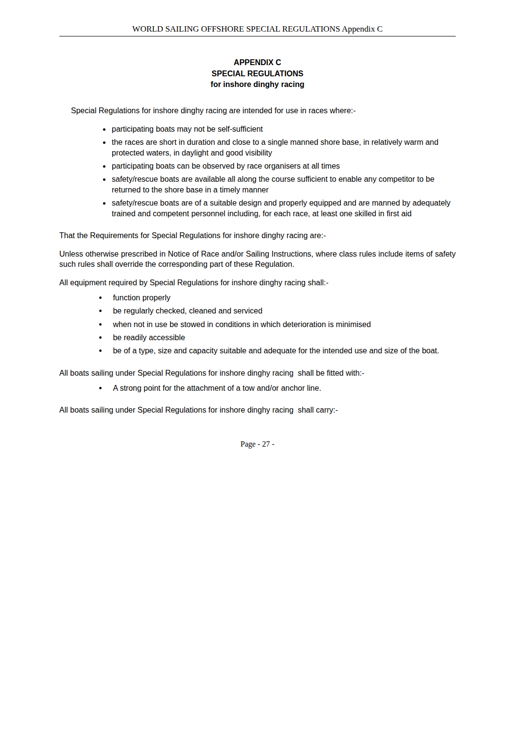WORLD SAILING OFFSHORE SPECIAL REGULATIONS Appendix C
APPENDIX C SPECIAL REGULATIONS for inshore dinghy racing
Special Regulations for inshore dinghy racing are intended for use in races where:-
participating boats may not be self-sufficient
the races are short in duration and close to a single manned shore base, in relatively warm and protected waters, in daylight and good visibility
participating boats can be observed by race organisers at all times
safety/rescue boats are available all along the course sufficient to enable any competitor to be returned to the shore base in a timely manner
safety/rescue boats are of a suitable design and properly equipped and are manned by adequately trained and competent personnel including, for each race, at least one skilled in first aid
That the Requirements for Special Regulations for inshore dinghy racing are:-
Unless otherwise prescribed in Notice of Race and/or Sailing Instructions, where class rules include items of safety such rules shall override the corresponding part of these Regulation.
All equipment required by Special Regulations for inshore dinghy racing shall:-
function properly
be regularly checked, cleaned and serviced
when not in use be stowed in conditions in which deterioration is minimised
be readily accessible
be of a type, size and capacity suitable and adequate for the intended use and size of the boat.
All boats sailing under Special Regulations for inshore dinghy racing shall be fitted with:-
A strong point for the attachment of a tow and/or anchor line.
All boats sailing under Special Regulations for inshore dinghy racing shall carry:-
Page - 27 -